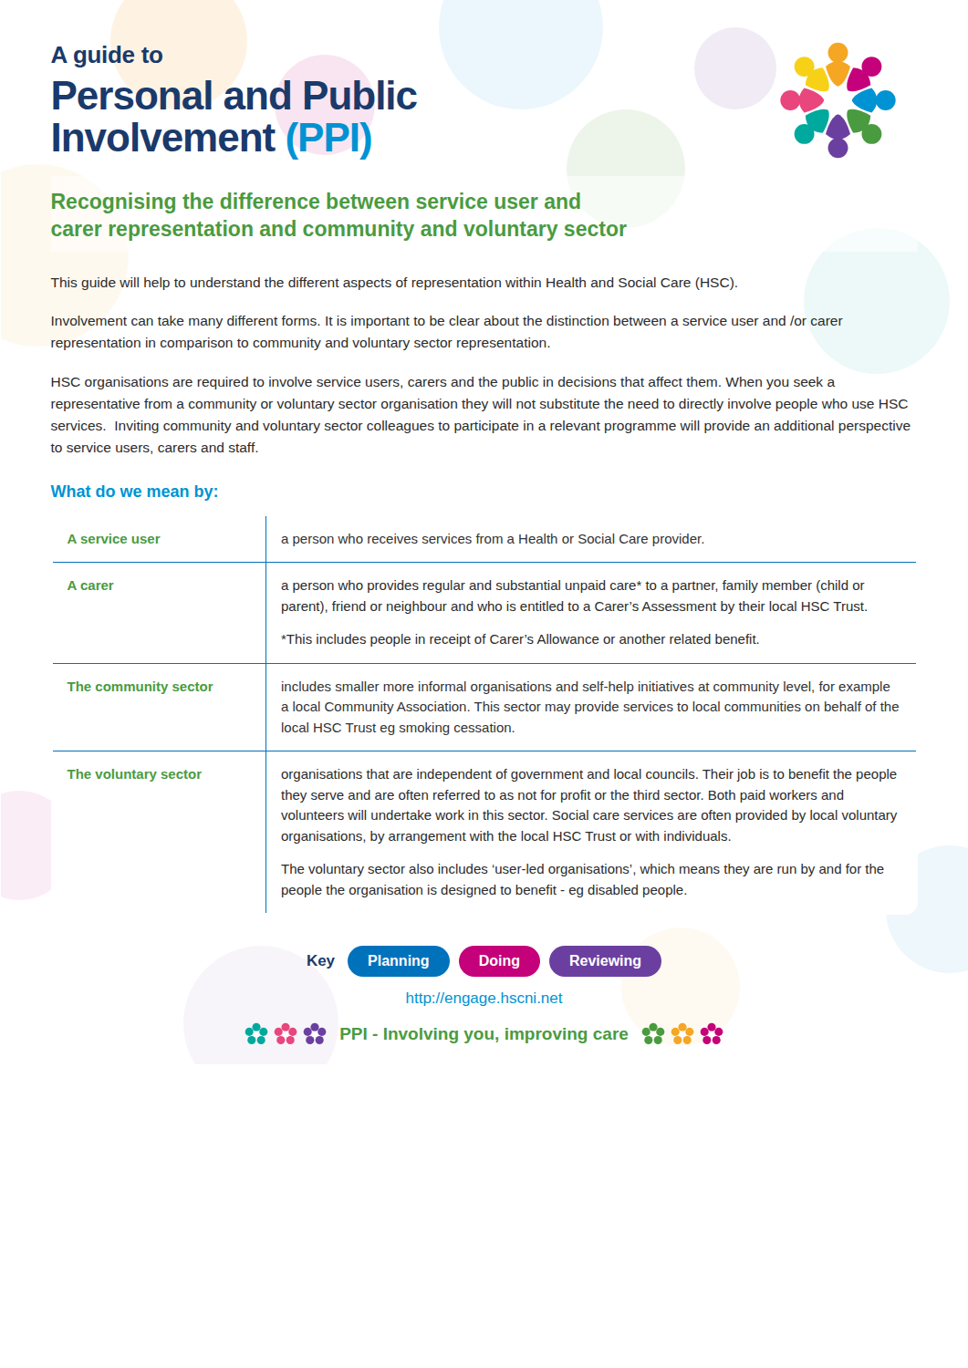A guide to
Personal and Public
Involvement (PPI)
Recognising the difference between service user and
carer representation and community and voluntary sector
This guide will help to understand the different aspects of representation within Health and Social Care (HSC).
Involvement can take many different forms. It is important to be clear about the distinction between a service user and /or carer representation in comparison to community and voluntary sector representation.
HSC organisations are required to involve service users, carers and the public in decisions that affect them. When you seek a representative from a community or voluntary sector organisation they will not substitute the need to directly involve people who use HSC services. Inviting community and voluntary sector colleagues to participate in a relevant programme will provide an additional perspective to service users, carers and staff.
What do we mean by:
| A service user | a person who receives services from a Health or Social Care provider. |
| A carer | a person who provides regular and substantial unpaid care* to a partner, family member (child or parent), friend or neighbour and who is entitled to a Carer’s Assessment by their local HSC Trust. *This includes people in receipt of Carer’s Allowance or another related benefit. |
| The community sector | includes smaller more informal organisations and self-help initiatives at community level, for example a local Community Association. This sector may provide services to local communities on behalf of the local HSC Trust eg smoking cessation. |
| The voluntary sector | organisations that are independent of government and local councils. Their job is to benefit the people they serve and are often referred to as not for profit or the third sector. Both paid workers and volunteers will undertake work in this sector. Social care services are often provided by local voluntary organisations, by arrangement with the local HSC Trust or with individuals. The voluntary sector also includes ‘user-led organisations’, which means they are run by and for the people the organisation is designed to benefit - eg disabled people. |
Key Planning Doing Reviewing
http://engage.hscni.net
PPI - Involving you, improving care